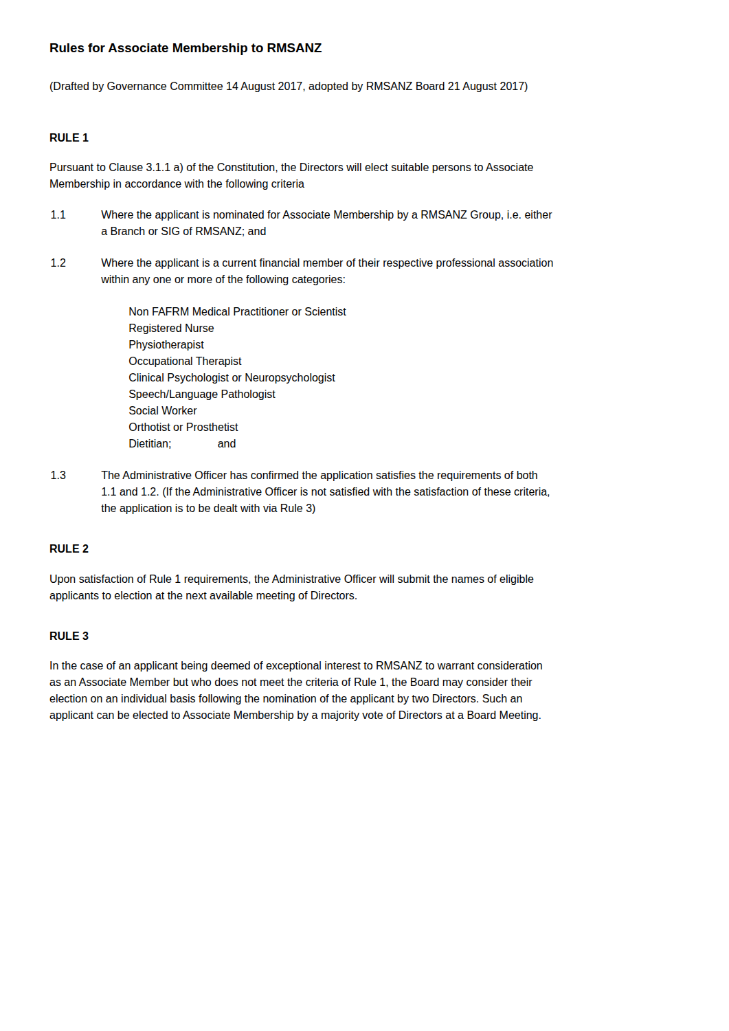Rules for Associate Membership to RMSANZ
(Drafted by Governance Committee 14 August 2017, adopted by RMSANZ Board 21 August 2017)
RULE 1
Pursuant to Clause 3.1.1 a) of the Constitution, the Directors will elect suitable persons to Associate Membership in accordance with the following criteria
1.1
Where the applicant is nominated for Associate Membership by a RMSANZ Group, i.e. either a Branch or SIG of RMSANZ; and
1.2
Where the applicant is a current financial member of their respective professional association within any one or more of the following categories:
Non FAFRM Medical Practitioner or Scientist
Registered Nurse
Physiotherapist
Occupational Therapist
Clinical Psychologist or Neuropsychologist
Speech/Language Pathologist
Social Worker
Orthotist or Prosthetist
Dietitian;and
1.3
The Administrative Officer has confirmed the application satisfies the requirements of both 1.1 and 1.2. (If the Administrative Officer is not satisfied with the satisfaction of these criteria, the application is to be dealt with via Rule 3)
RULE 2
Upon satisfaction of Rule 1 requirements, the Administrative Officer will submit the names of eligible applicants to election at the next available meeting of Directors.
RULE 3
In the case of an applicant being deemed of exceptional interest to RMSANZ to warrant consideration as an Associate Member but who does not meet the criteria of Rule 1, the Board may consider their election on an individual basis following the nomination of the applicant by two Directors. Such an applicant can be elected to Associate Membership by a majority vote of Directors at a Board Meeting.